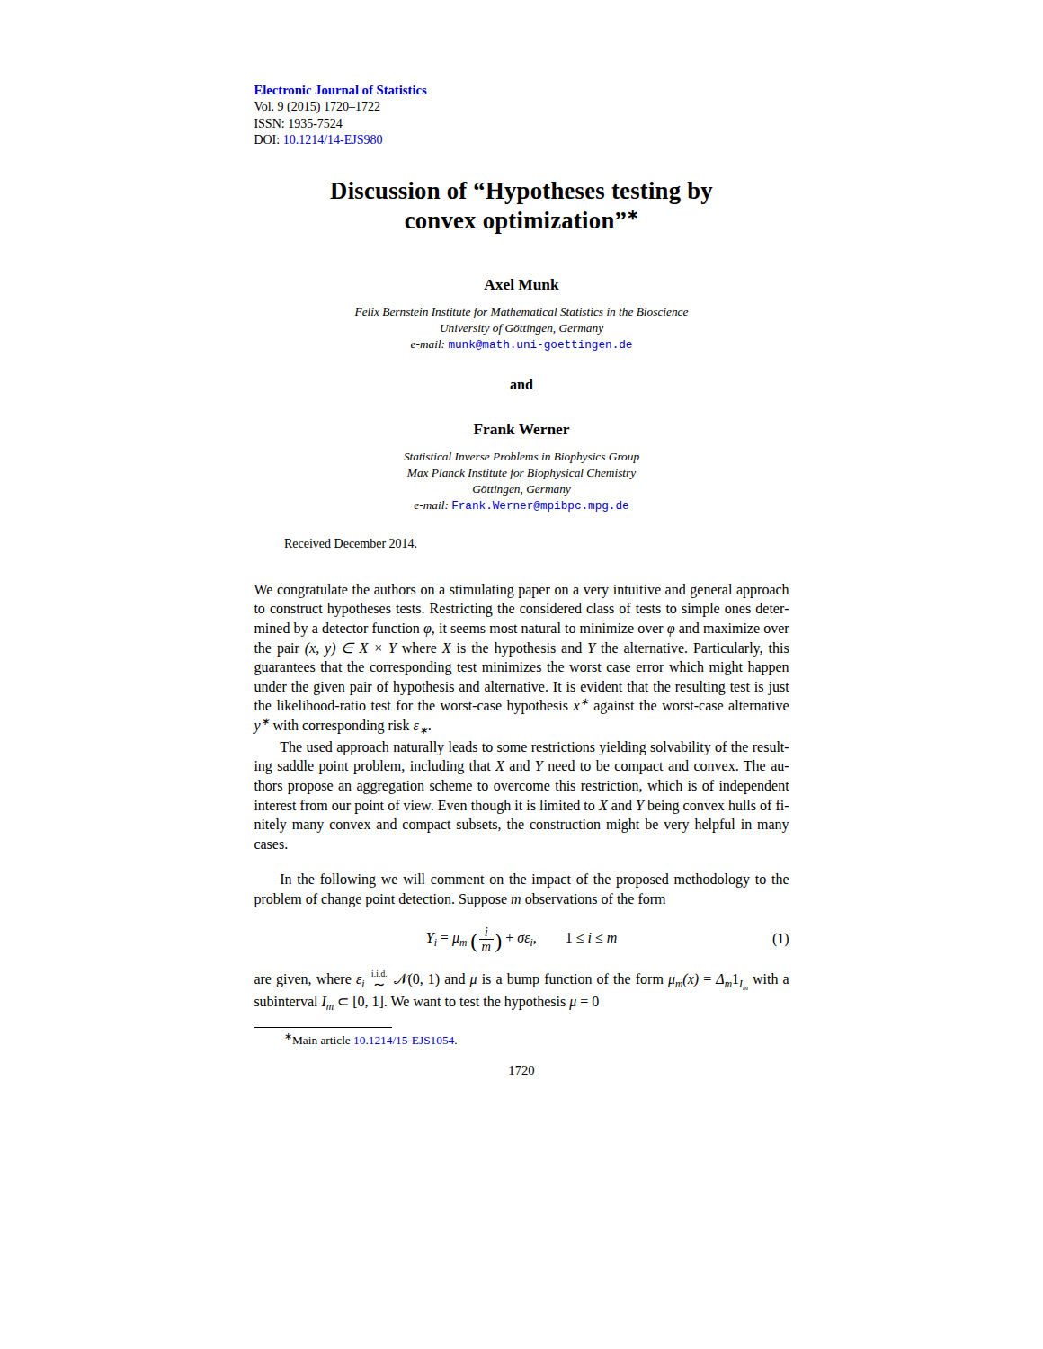Electronic Journal of Statistics Vol. 9 (2015) 1720–1722 ISSN: 1935-7524 DOI: 10.1214/14-EJS980
Discussion of “Hypotheses testing by
convex optimization”∗
Axel Munk
Felix Bernstein Institute for Mathematical Statistics in the Bioscience
University of Göttingen, Germany
e-mail: munk@math.uni-goettingen.de
and
Frank Werner
Statistical Inverse Problems in Biophysics Group
Max Planck Institute for Biophysical Chemistry
Göttingen, Germany
e-mail: Frank.Werner@mpibpc.mpg.de
Received December 2014.
We congratulate the authors on a stimulating paper on a very intuitive and general approach to construct hypotheses tests. Restricting the considered class of tests to simple ones determined by a detector function φ, it seems most natural to minimize over φ and maximize over the pair (x, y) ∈ X × Y where X is the hypothesis and Y the alternative. Particularly, this guarantees that the corresponding test minimizes the worst case error which might happen under the given pair of hypothesis and alternative. It is evident that the resulting test is just the likelihood-ratio test for the worst-case hypothesis x∗ against the worst-case alternative y∗ with corresponding risk ε∗.
The used approach naturally leads to some restrictions yielding solvability of the resulting saddle point problem, including that X and Y need to be compact and convex. The authors propose an aggregation scheme to overcome this restriction, which is of independent interest from our point of view. Even though it is limited to X and Y being convex hulls of finitely many convex and compact subsets, the construction might be very helpful in many cases.
In the following we will comment on the impact of the proposed methodology to the problem of change point detection. Suppose m observations of the form
Yi = μm (im) + σεi, 1 ≤ i ≤ m (1)
are given, where εi i.i.d.∼ 𝒩(0, 1) and μ is a bump function of the form μm(x) = Δm1Im with a subinterval Im ⊂ [0, 1]. We want to test the hypothesis μ = 0
∗Main article 10.1214/15-EJS1054.
1720